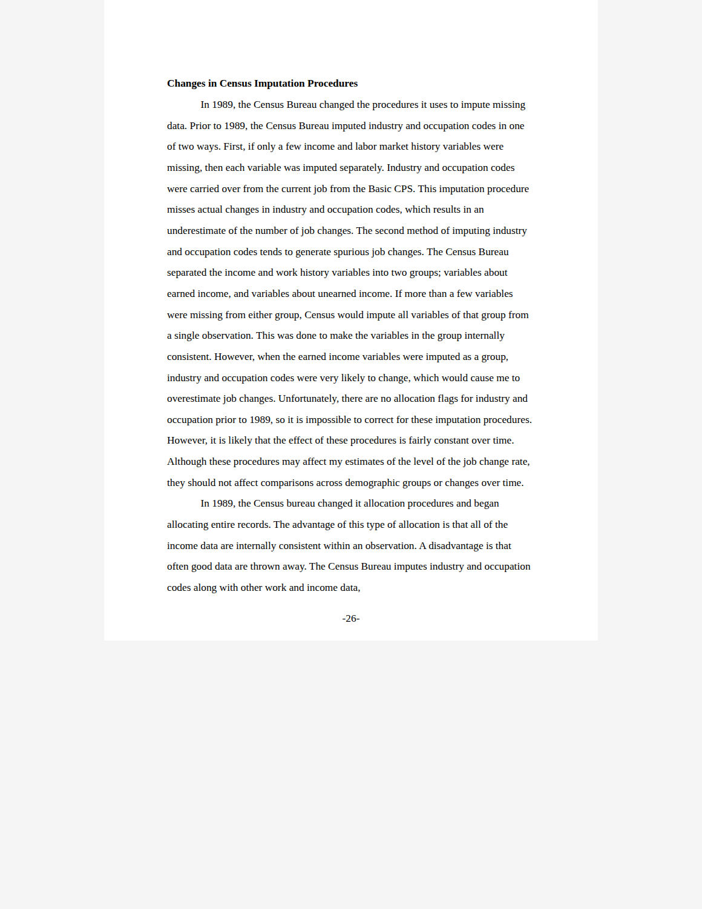Changes in Census Imputation Procedures
In 1989, the Census Bureau changed the procedures it uses to impute missing data. Prior to 1989, the Census Bureau imputed industry and occupation codes in one of two ways. First, if only a few income and labor market history variables were missing, then each variable was imputed separately. Industry and occupation codes were carried over from the current job from the Basic CPS. This imputation procedure misses actual changes in industry and occupation codes, which results in an underestimate of the number of job changes. The second method of imputing industry and occupation codes tends to generate spurious job changes. The Census Bureau separated the income and work history variables into two groups; variables about earned income, and variables about unearned income. If more than a few variables were missing from either group, Census would impute all variables of that group from a single observation. This was done to make the variables in the group internally consistent. However, when the earned income variables were imputed as a group, industry and occupation codes were very likely to change, which would cause me to overestimate job changes. Unfortunately, there are no allocation flags for industry and occupation prior to 1989, so it is impossible to correct for these imputation procedures. However, it is likely that the effect of these procedures is fairly constant over time. Although these procedures may affect my estimates of the level of the job change rate, they should not affect comparisons across demographic groups or changes over time.
In 1989, the Census bureau changed it allocation procedures and began allocating entire records. The advantage of this type of allocation is that all of the income data are internally consistent within an observation. A disadvantage is that often good data are thrown away. The Census Bureau imputes industry and occupation codes along with other work and income data,
-26-